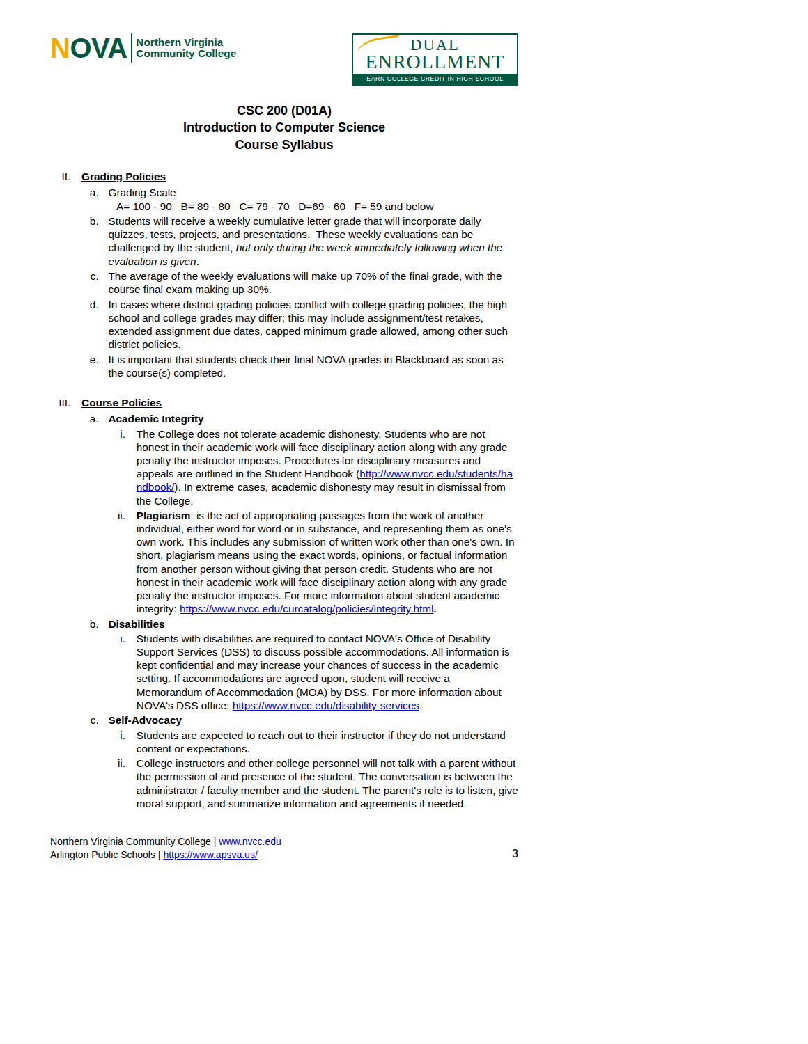NOVA
Northern Virginia
Community College
DUAL
ENROLLMENT
EARN COLLEGE CREDIT IN HIGH SCHOOL
CSC 200 (D01A) Introduction to Computer Science Course Syllabus
Grading Policies
Grading Scale
A= 100 - 90 B= 89 - 80 C= 79 - 70 D=69 - 60 F= 59 and below
Students will receive a weekly cumulative letter grade that will incorporate daily quizzes, tests, projects, and presentations. These weekly evaluations can be challenged by the student, but only during the week immediately following when the evaluation is given.
The average of the weekly evaluations will make up 70% of the final grade, with the course final exam making up 30%.
In cases where district grading policies conflict with college grading policies, the high school and college grades may differ; this may include assignment/test retakes, extended assignment due dates, capped minimum grade allowed, among other such district policies.
It is important that students check their final NOVA grades in Blackboard as soon as the course(s) completed.
Course Policies
Academic Integrity
The College does not tolerate academic dishonesty. Students who are not honest in their academic work will face disciplinary action along with any grade penalty the instructor imposes. Procedures for disciplinary measures and appeals are outlined in the Student Handbook (http://www.nvcc.edu/students/handbook/). In extreme cases, academic dishonesty may result in dismissal from the College.
Plagiarism: is the act of appropriating passages from the work of another individual, either word for word or in substance, and representing them as one's own work. This includes any submission of written work other than one's own. In short, plagiarism means using the exact words, opinions, or factual information from another person without giving that person credit. Students who are not honest in their academic work will face disciplinary action along with any grade penalty the instructor imposes. For more information about student academic integrity: https://www.nvcc.edu/curcatalog/policies/integrity.html.
Disabilities
Students with disabilities are required to contact NOVA's Office of Disability Support Services (DSS) to discuss possible accommodations. All information is kept confidential and may increase your chances of success in the academic setting. If accommodations are agreed upon, student will receive a Memorandum of Accommodation (MOA) by DSS. For more information about NOVA's DSS office: https://www.nvcc.edu/disability-services.
Self-Advocacy
Students are expected to reach out to their instructor if they do not understand content or expectations.
College instructors and other college personnel will not talk with a parent without the permission of and presence of the student. The conversation is between the administrator / faculty member and the student. The parent's role is to listen, give moral support, and summarize information and agreements if needed.
Northern Virginia Community College | www.nvcc.edu
Arlington Public Schools | https://www.apsva.us/
3